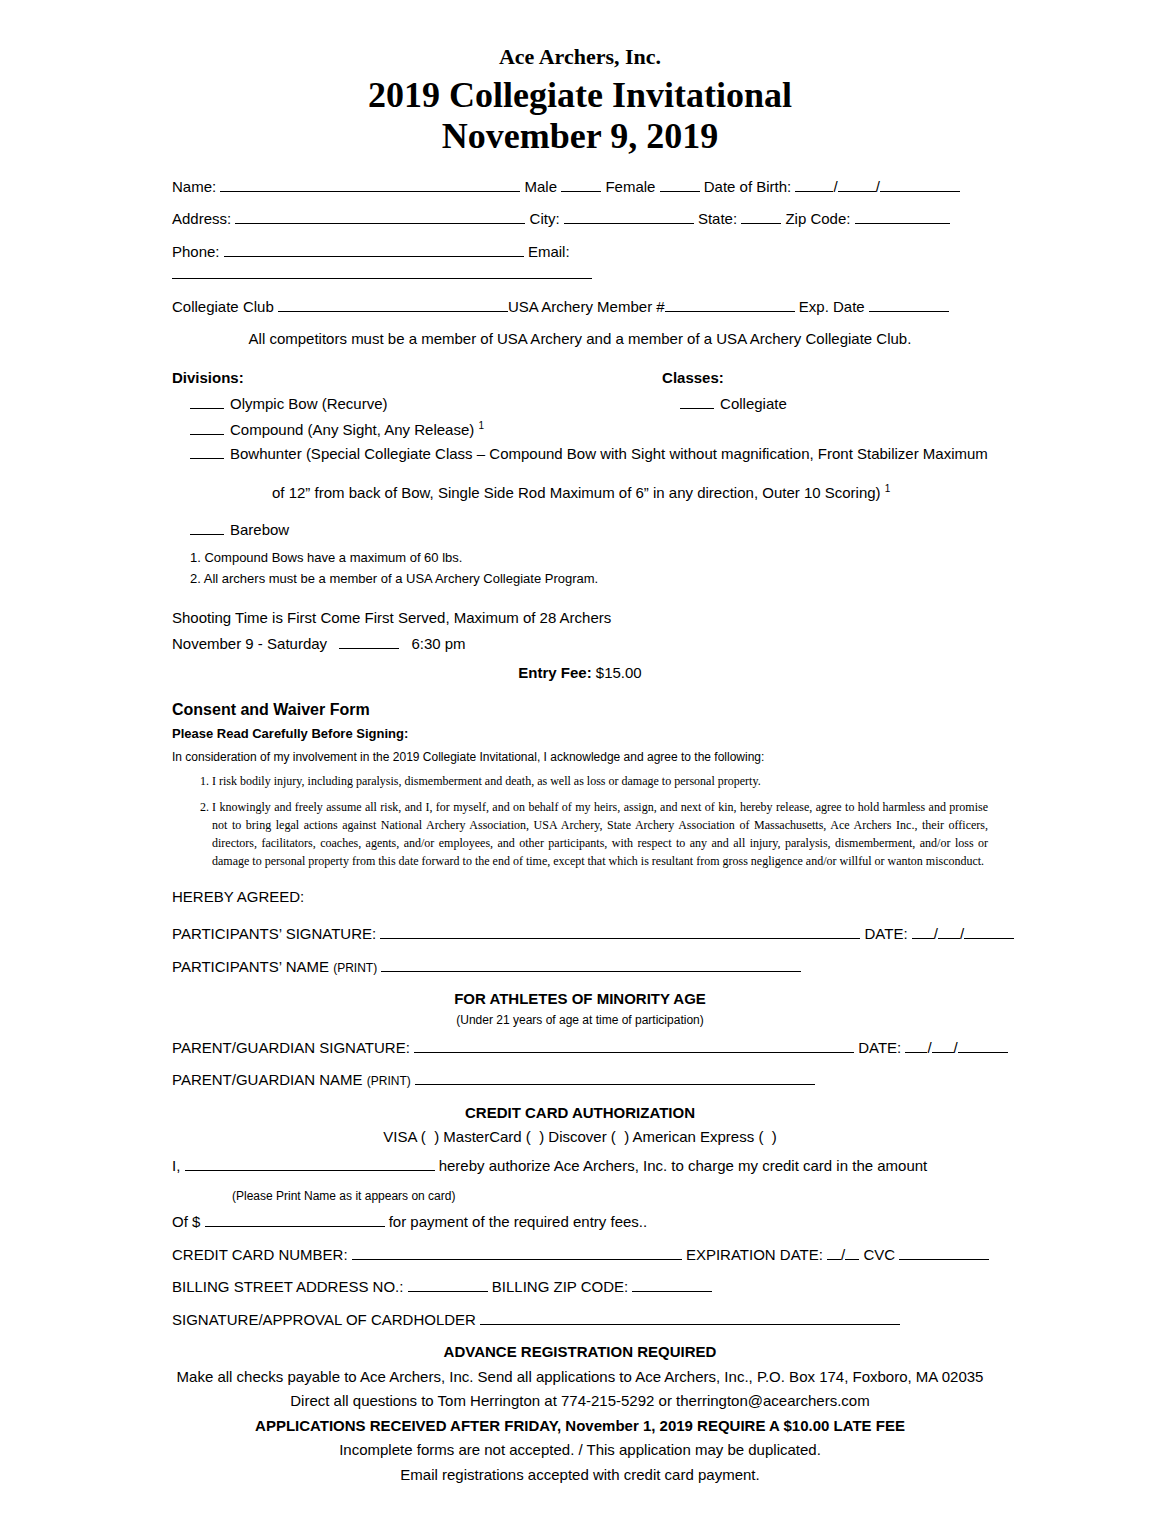Ace Archers, Inc.
2019 Collegiate Invitational
November 9, 2019
Name: Male Female Date of Birth: / /
Address: City: State: Zip Code:
Phone: Email:
Collegiate Club USA Archery Member # Exp. Date
All competitors must be a member of USA Archery and a member of a USA Archery Collegiate Club.
Divisions:
Olympic Bow (Recurve)
Compound (Any Sight, Any Release) 1
Classes:
Collegiate
Bowhunter (Special Collegiate Class – Compound Bow with Sight without magnification, Front Stabilizer Maximum
of 12” from back of Bow, Single Side Rod Maximum of 6” in any direction, Outer 10 Scoring) 1
Barebow
1. Compound Bows have a maximum of 60 lbs.
2. All archers must be a member of a USA Archery Collegiate Program.
Shooting Time is First Come First Served, Maximum of 28 Archers
November 9 - Saturday 6:30 pm
Entry Fee: $15.00
Consent and Waiver Form
Please Read Carefully Before Signing:
In consideration of my involvement in the 2019 Collegiate Invitational, I acknowledge and agree to the following:
I risk bodily injury, including paralysis, dismemberment and death, as well as loss or damage to personal property.
I knowingly and freely assume all risk, and I, for myself, and on behalf of my heirs, assign, and next of kin, hereby release, agree to hold harmless and promise not to bring legal actions against National Archery Association, USA Archery, State Archery Association of Massachusetts, Ace Archers Inc., their officers, directors, facilitators, coaches, agents, and/or employees, and other participants, with respect to any and all injury, paralysis, dismemberment, and/or loss or damage to personal property from this date forward to the end of time, except that which is resultant from gross negligence and/or willful or wanton misconduct.
HEREBY AGREED:
PARTICIPANTS’ SIGNATURE: DATE: / /
PARTICIPANTS’ NAME (PRINT)
FOR ATHLETES OF MINORITY AGE
(Under 21 years of age at time of participation)
PARENT/GUARDIAN SIGNATURE: DATE: / /
PARENT/GUARDIAN NAME (PRINT)
CREDIT CARD AUTHORIZATION
VISA ( ) MasterCard ( ) Discover ( ) American Express ( )
I, hereby authorize Ace Archers, Inc. to charge my credit card in the amount
(Please Print Name as it appears on card)
Of $ for payment of the required entry fees..
CREDIT CARD NUMBER: EXPIRATION DATE: / CVC
BILLING STREET ADDRESS NO.: BILLING ZIP CODE:
SIGNATURE/APPROVAL OF CARDHOLDER
ADVANCE REGISTRATION REQUIRED
Make all checks payable to Ace Archers, Inc. Send all applications to Ace Archers, Inc., P.O. Box 174, Foxboro, MA 02035
Direct all questions to Tom Herrington at 774-215-5292 or therrington@acearchers.com
APPLICATIONS RECEIVED AFTER FRIDAY, November 1, 2019 REQUIRE A $10.00 LATE FEE
Incomplete forms are not accepted. / This application may be duplicated.
Email registrations accepted with credit card payment.